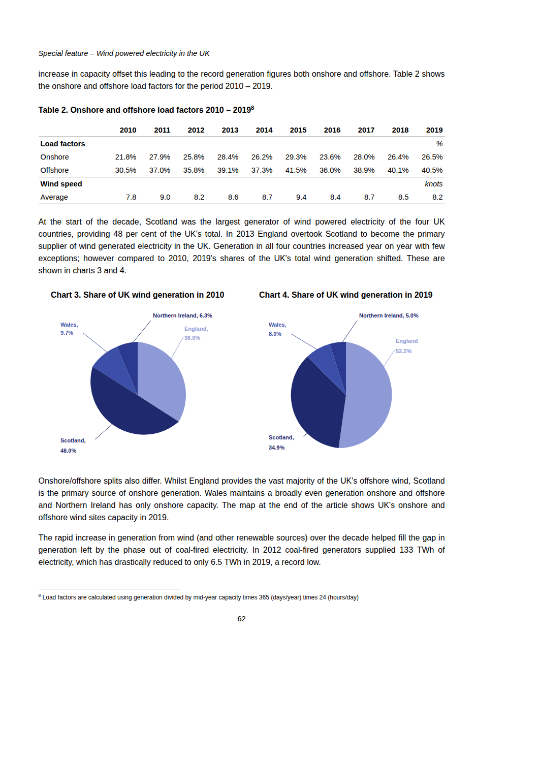Special feature – Wind powered electricity in the UK
increase in capacity offset this leading to the record generation figures both onshore and offshore. Table 2 shows the onshore and offshore load factors for the period 2010 – 2019.
Table 2. Onshore and offshore load factors 2010 – 20198
| | 2010 | 2011 | 2012 | 2013 | 2014 | 2015 | 2016 | 2017 | 2018 | 2019 |
| --- | --- | --- | --- | --- | --- | --- | --- | --- | --- | --- |
| Load factors | | | | | | | | | | % |
| Onshore | 21.8% | 27.9% | 25.8% | 28.4% | 26.2% | 29.3% | 23.6% | 28.0% | 26.4% | 26.5% |
| Offshore | 30.5% | 37.0% | 35.8% | 39.1% | 37.3% | 41.5% | 36.0% | 38.9% | 40.1% | 40.5% |
| Wind speed | | | | | | | | | | knots |
| Average | 7.8 | 9.0 | 8.2 | 8.6 | 8.7 | 9.4 | 8.4 | 8.7 | 8.5 | 8.2 |
At the start of the decade, Scotland was the largest generator of wind powered electricity of the four UK countries, providing 48 per cent of the UK's total. In 2013 England overtook Scotland to become the primary supplier of wind generated electricity in the UK. Generation in all four countries increased year on year with few exceptions; however compared to 2010, 2019's shares of the UK's total wind generation shifted. These are shown in charts 3 and 4.
Chart 3. Share of UK wind generation in 2010
Northern Ireland, 6.3% Wales, 9.7% England, 36.0% Scotland, 48.0%
Chart 4. Share of UK wind generation in 2019
Northern Ireland, 5.0% Wales, 8.0% England 52.2% Scotland, 34.9%
Onshore/offshore splits also differ. Whilst England provides the vast majority of the UK's offshore wind, Scotland is the primary source of onshore generation. Wales maintains a broadly even generation onshore and offshore and Northern Ireland has only onshore capacity. The map at the end of the article shows UK's onshore and offshore wind sites capacity in 2019.
The rapid increase in generation from wind (and other renewable sources) over the decade helped fill the gap in generation left by the phase out of coal-fired electricity. In 2012 coal-fired generators supplied 133 TWh of electricity, which has drastically reduced to only 6.5 TWh in 2019, a record low.
8 Load factors are calculated using generation divided by mid-year capacity times 365 (days/year) times 24 (hours/day)
62